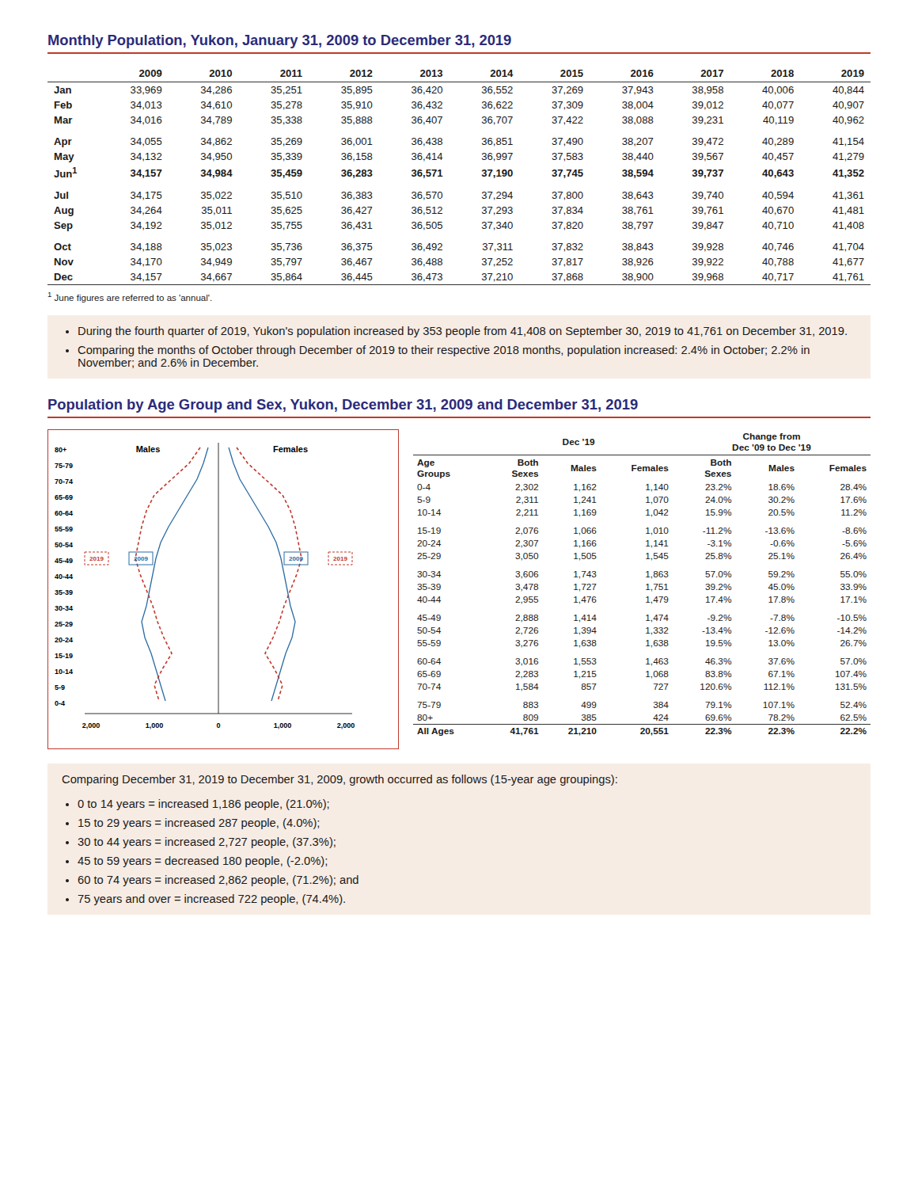Monthly Population, Yukon, January 31, 2009 to December 31, 2019
| | 2009 | 2010 | 2011 | 2012 | 2013 | 2014 | 2015 | 2016 | 2017 | 2018 | 2019 |
| --- | --- | --- | --- | --- | --- | --- | --- | --- | --- | --- | --- |
| Jan | 33,969 | 34,286 | 35,251 | 35,895 | 36,420 | 36,552 | 37,269 | 37,943 | 38,958 | 40,006 | 40,844 |
| Feb | 34,013 | 34,610 | 35,278 | 35,910 | 36,432 | 36,622 | 37,309 | 38,004 | 39,012 | 40,077 | 40,907 |
| Mar | 34,016 | 34,789 | 35,338 | 35,888 | 36,407 | 36,707 | 37,422 | 38,088 | 39,231 | 40,119 | 40,962 |
| Apr | 34,055 | 34,862 | 35,269 | 36,001 | 36,438 | 36,851 | 37,490 | 38,207 | 39,472 | 40,289 | 41,154 |
| May | 34,132 | 34,950 | 35,339 | 36,158 | 36,414 | 36,997 | 37,583 | 38,440 | 39,567 | 40,457 | 41,279 |
| Jun 1 | 34,157 | 34,984 | 35,459 | 36,283 | 36,571 | 37,190 | 37,745 | 38,594 | 39,737 | 40,643 | 41,352 |
| Jul | 34,175 | 35,022 | 35,510 | 36,383 | 36,570 | 37,294 | 37,800 | 38,643 | 39,740 | 40,594 | 41,361 |
| Aug | 34,264 | 35,011 | 35,625 | 36,427 | 36,512 | 37,293 | 37,834 | 38,761 | 39,761 | 40,670 | 41,481 |
| Sep | 34,192 | 35,012 | 35,755 | 36,431 | 36,505 | 37,340 | 37,820 | 38,797 | 39,847 | 40,710 | 41,408 |
| Oct | 34,188 | 35,023 | 35,736 | 36,375 | 36,492 | 37,311 | 37,832 | 38,843 | 39,928 | 40,746 | 41,704 |
| Nov | 34,170 | 34,949 | 35,797 | 36,467 | 36,488 | 37,252 | 37,817 | 38,926 | 39,922 | 40,788 | 41,677 |
| Dec | 34,157 | 34,667 | 35,864 | 36,445 | 36,473 | 37,210 | 37,868 | 38,900 | 39,968 | 40,717 | 41,761 |
1 June figures are referred to as 'annual'.
During the fourth quarter of 2019, Yukon's population increased by 353 people from 41,408 on September 30, 2019 to 41,761 on December 31, 2019.
Comparing the months of October through December of 2019 to their respective 2018 months, population increased: 2.4% in October; 2.2% in November; and 2.6% in December.
Population by Age Group and Sex, Yukon, December 31, 2009 and December 31, 2019
80+ 75-79 70-74 65-69 60-64 55-59 50-54 45-49 40-44 35-39 30-34 25-29 20-24 15-19 10-14 5-9 0-4 Males Females 2009 2019 2009 2019 2,000 1,000 0 1,000 2,000
| | Dec '19 | Change from Dec '09 to Dec '19 |
| --- | --- | --- |
| Age Groups | Both Sexes | Males | Females | Both Sexes | Males | Females |
| 0-4 | 2,302 | 1,162 | 1,140 | 23.2% | 18.6% | 28.4% |
| 5-9 | 2,311 | 1,241 | 1,070 | 24.0% | 30.2% | 17.6% |
| 10-14 | 2,211 | 1,169 | 1,042 | 15.9% | 20.5% | 11.2% |
| 15-19 | 2,076 | 1,066 | 1,010 | -11.2% | -13.6% | -8.6% |
| 20-24 | 2,307 | 1,166 | 1,141 | -3.1% | -0.6% | -5.6% |
| 25-29 | 3,050 | 1,505 | 1,545 | 25.8% | 25.1% | 26.4% |
| 30-34 | 3,606 | 1,743 | 1,863 | 57.0% | 59.2% | 55.0% |
| 35-39 | 3,478 | 1,727 | 1,751 | 39.2% | 45.0% | 33.9% |
| 40-44 | 2,955 | 1,476 | 1,479 | 17.4% | 17.8% | 17.1% |
| 45-49 | 2,888 | 1,414 | 1,474 | -9.2% | -7.8% | -10.5% |
| 50-54 | 2,726 | 1,394 | 1,332 | -13.4% | -12.6% | -14.2% |
| 55-59 | 3,276 | 1,638 | 1,638 | 19.5% | 13.0% | 26.7% |
| 60-64 | 3,016 | 1,553 | 1,463 | 46.3% | 37.6% | 57.0% |
| 65-69 | 2,283 | 1,215 | 1,068 | 83.8% | 67.1% | 107.4% |
| 70-74 | 1,584 | 857 | 727 | 120.6% | 112.1% | 131.5% |
| 75-79 | 883 | 499 | 384 | 79.1% | 107.1% | 52.4% |
| 80+ | 809 | 385 | 424 | 69.6% | 78.2% | 62.5% |
| All Ages | 41,761 | 21,210 | 20,551 | 22.3% | 22.3% | 22.2% |
Comparing December 31, 2019 to December 31, 2009, growth occurred as follows (15-year age groupings):
0 to 14 years = increased 1,186 people, (21.0%);
15 to 29 years = increased 287 people, (4.0%);
30 to 44 years = increased 2,727 people, (37.3%);
45 to 59 years = decreased 180 people, (-2.0%);
60 to 74 years = increased 2,862 people, (71.2%); and
75 years and over = increased 722 people, (74.4%).